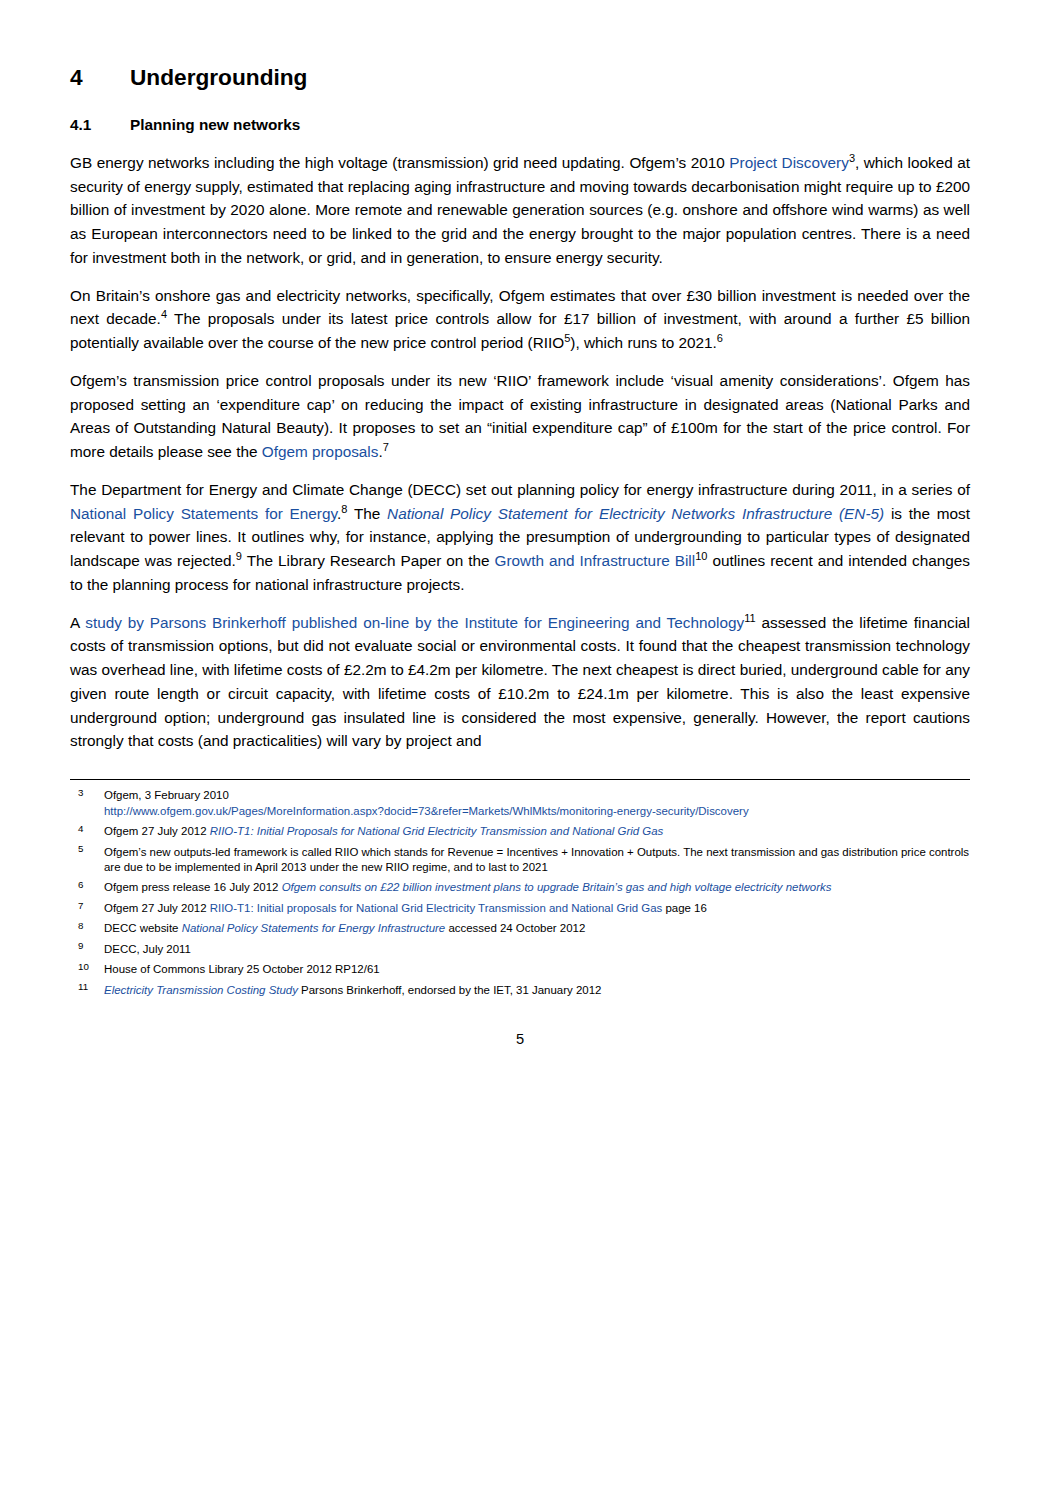4 Undergrounding
4.1 Planning new networks
GB energy networks including the high voltage (transmission) grid need updating. Ofgem’s 2010 Project Discovery3, which looked at security of energy supply, estimated that replacing aging infrastructure and moving towards decarbonisation might require up to £200 billion of investment by 2020 alone. More remote and renewable generation sources (e.g. onshore and offshore wind warms) as well as European interconnectors need to be linked to the grid and the energy brought to the major population centres. There is a need for investment both in the network, or grid, and in generation, to ensure energy security.
On Britain’s onshore gas and electricity networks, specifically, Ofgem estimates that over £30 billion investment is needed over the next decade.4 The proposals under its latest price controls allow for £17 billion of investment, with around a further £5 billion potentially available over the course of the new price control period (RIIO5), which runs to 2021.6
Ofgem’s transmission price control proposals under its new ‘RIIO’ framework include ‘visual amenity considerations’. Ofgem has proposed setting an ‘expenditure cap’ on reducing the impact of existing infrastructure in designated areas (National Parks and Areas of Outstanding Natural Beauty). It proposes to set an “initial expenditure cap” of £100m for the start of the price control. For more details please see the Ofgem proposals.7
The Department for Energy and Climate Change (DECC) set out planning policy for energy infrastructure during 2011, in a series of National Policy Statements for Energy.8 The National Policy Statement for Electricity Networks Infrastructure (EN-5) is the most relevant to power lines. It outlines why, for instance, applying the presumption of undergrounding to particular types of designated landscape was rejected.9 The Library Research Paper on the Growth and Infrastructure Bill10 outlines recent and intended changes to the planning process for national infrastructure projects.
A study by Parsons Brinkerhoff published on-line by the Institute for Engineering and Technology11 assessed the lifetime financial costs of transmission options, but did not evaluate social or environmental costs. It found that the cheapest transmission technology was overhead line, with lifetime costs of £2.2m to £4.2m per kilometre. The next cheapest is direct buried, underground cable for any given route length or circuit capacity, with lifetime costs of £10.2m to £24.1m per kilometre. This is also the least expensive underground option; underground gas insulated line is considered the most expensive, generally. However, the report cautions strongly that costs (and practicalities) will vary by project and
Ofgem, 3 February 2010
http://www.ofgem.gov.uk/Pages/MoreInformation.aspx?docid=73&refer=Markets/WhlMkts/monitoring-energy-security/Discovery
Ofgem 27 July 2012 RIIO-T1: Initial Proposals for National Grid Electricity Transmission and National Grid Gas
Ofgem’s new outputs-led framework is called RIIO which stands for Revenue = Incentives + Innovation + Outputs. The next transmission and gas distribution price controls are due to be implemented in April 2013 under the new RIIO regime, and to last to 2021
Ofgem press release 16 July 2012 Ofgem consults on £22 billion investment plans to upgrade Britain’s gas and high voltage electricity networks
Ofgem 27 July 2012 RIIO-T1: Initial proposals for National Grid Electricity Transmission and National Grid Gas page 16
DECC website National Policy Statements for Energy Infrastructure accessed 24 October 2012
DECC, July 2011
House of Commons Library 25 October 2012 RP12/61
Electricity Transmission Costing Study Parsons Brinkerhoff, endorsed by the IET, 31 January 2012
5